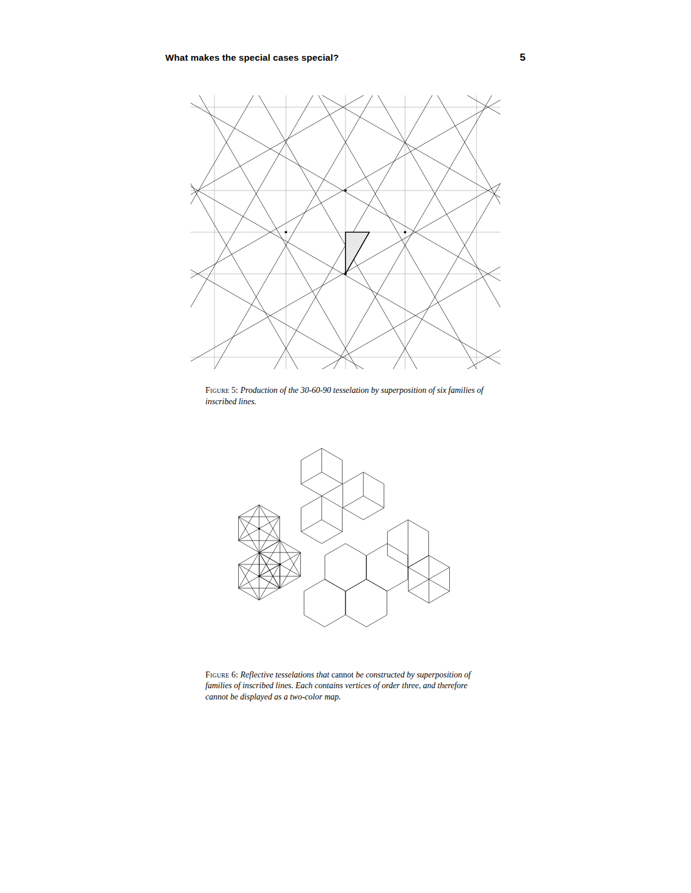What makes the special cases special? 5
Figure 5: Production of the 30-60-90 tesselation by superposition of six families of inscribed lines.
Figure 6: Reflective tesselations that cannot be constructed by superposition of families of inscribed lines. Each contains vertices of order three, and therefore cannot be displayed as a two-color map.